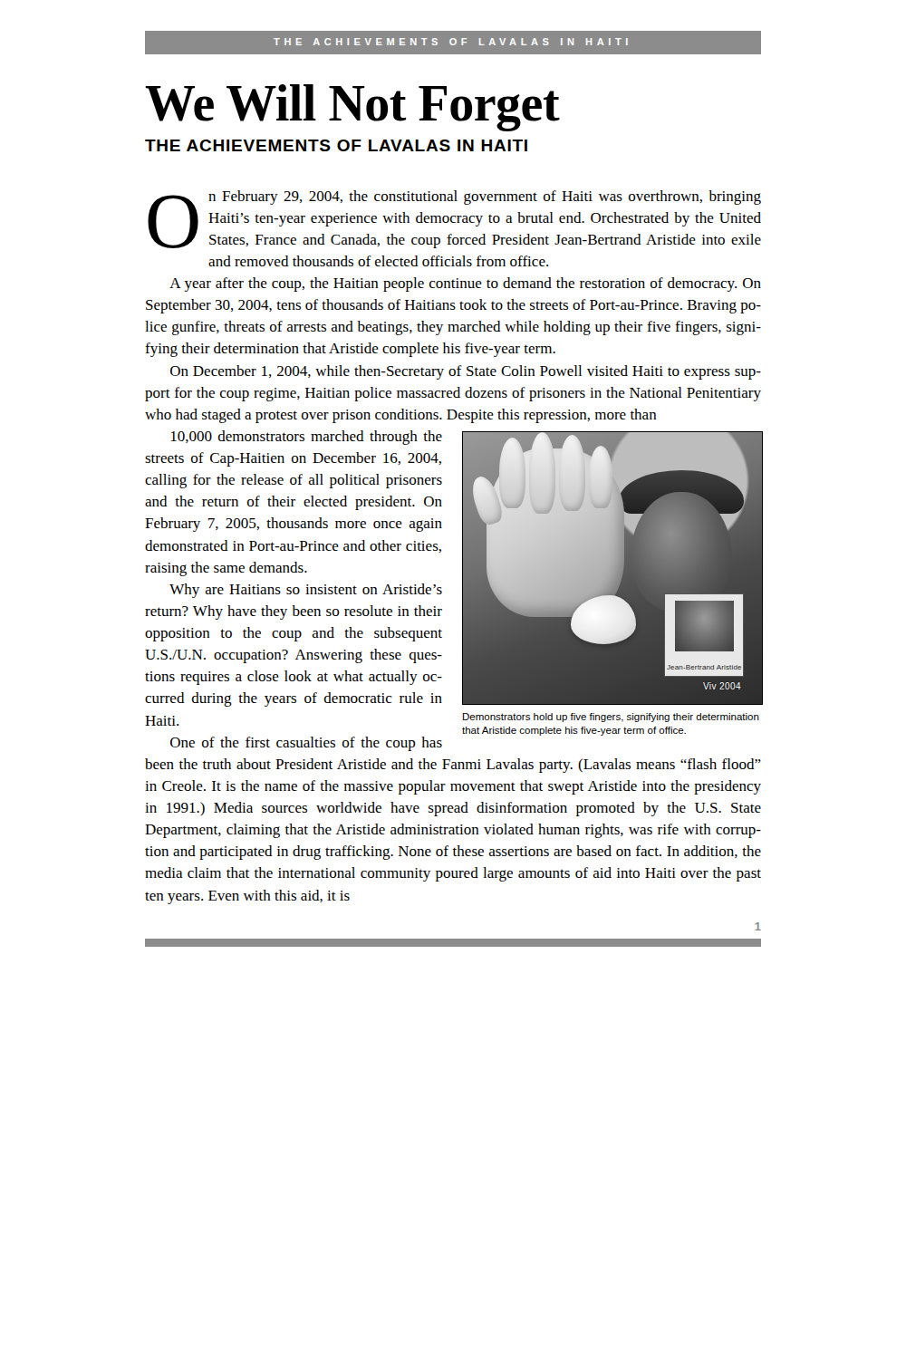The Achievements of Lavalas in Haiti
We Will Not Forget
The Achievements of Lavalas in Haiti
On February 29, 2004, the constitutional government of Haiti was overthrown, bringing Haiti’s ten-year experience with democracy to a brutal end. Orchestrated by the United States, France and Canada, the coup forced President Jean-Bertrand Aristide into exile and removed thousands of elected officials from office.
A year after the coup, the Haitian people continue to demand the restoration of democracy. On September 30, 2004, tens of thousands of Haitians took to the streets of Port-au-Prince. Braving police gunfire, threats of arrests and beatings, they marched while holding up their five fingers, signifying their determination that Aristide complete his five-year term.
On December 1, 2004, while then-Secretary of State Colin Powell visited Haiti to express support for the coup regime, Haitian police massacred dozens of prisoners in the National Penitentiary who had staged a protest over prison conditions. Despite this repression, more than
Jean-Bertrand Aristide
Viv 2004
Demonstrators hold up five fingers, signifying their determination that Aristide complete his five-year term of office.
10,000 demonstrators marched through the streets of Cap-Haitien on December 16, 2004, calling for the release of all political prisoners and the return of their elected president. On February 7, 2005, thousands more once again demonstrated in Port-au-Prince and other cities, raising the same demands.
Why are Haitians so insistent on Aristide’s return? Why have they been so resolute in their opposition to the coup and the subsequent U.S./U.N. occupation? Answering these questions requires a close look at what actually occurred during the years of democratic rule in Haiti.
One of the first casualties of the coup has been the truth about President Aristide and the Fanmi Lavalas party. (Lavalas means “flash flood” in Creole. It is the name of the massive popular movement that swept Aristide into the presidency in 1991.) Media sources worldwide have spread disinformation promoted by the U.S. State Department, claiming that the Aristide administration violated human rights, was rife with corruption and participated in drug trafficking. None of these assertions are based on fact. In addition, the media claim that the international community poured large amounts of aid into Haiti over the past ten years. Even with this aid, it is
1